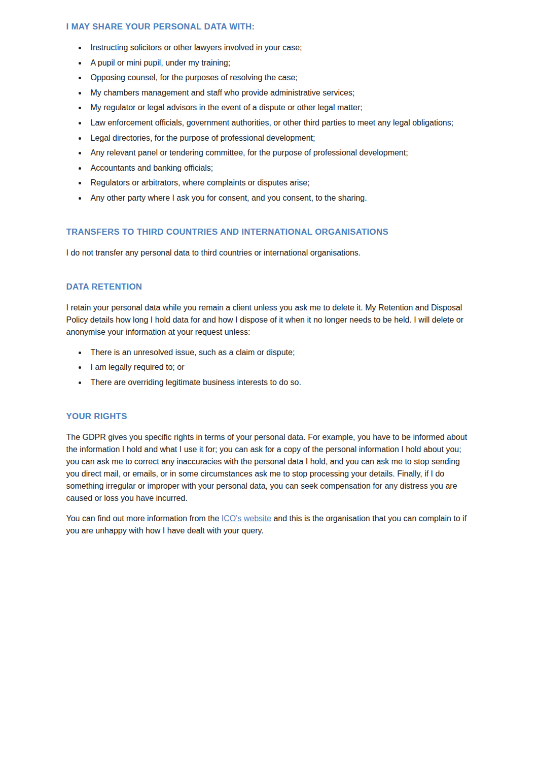I may share your personal data with:
Instructing solicitors or other lawyers involved in your case;
A pupil or mini pupil, under my training;
Opposing counsel, for the purposes of resolving the case;
My chambers management and staff who provide administrative services;
My regulator or legal advisors in the event of a dispute or other legal matter;
Law enforcement officials, government authorities, or other third parties to meet any legal obligations;
Legal directories, for the purpose of professional development;
Any relevant panel or tendering committee, for the purpose of professional development;
Accountants and banking officials;
Regulators or arbitrators, where complaints or disputes arise;
Any other party where I ask you for consent, and you consent, to the sharing.
Transfers to third countries and international organisations
I do not transfer any personal data to third countries or international organisations.
Data retention
I retain your personal data while you remain a client unless you ask me to delete it. My Retention and Disposal Policy details how long I hold data for and how I dispose of it when it no longer needs to be held. I will delete or anonymise your information at your request unless:
There is an unresolved issue, such as a claim or dispute;
I am legally required to; or
There are overriding legitimate business interests to do so.
Your rights
The GDPR gives you specific rights in terms of your personal data. For example, you have to be informed about the information I hold and what I use it for; you can ask for a copy of the personal information I hold about you; you can ask me to correct any inaccuracies with the personal data I hold, and you can ask me to stop sending you direct mail, or emails, or in some circumstances ask me to stop processing your details. Finally, if I do something irregular or improper with your personal data, you can seek compensation for any distress you are caused or loss you have incurred.
You can find out more information from the ICO's website and this is the organisation that you can complain to if you are unhappy with how I have dealt with your query.